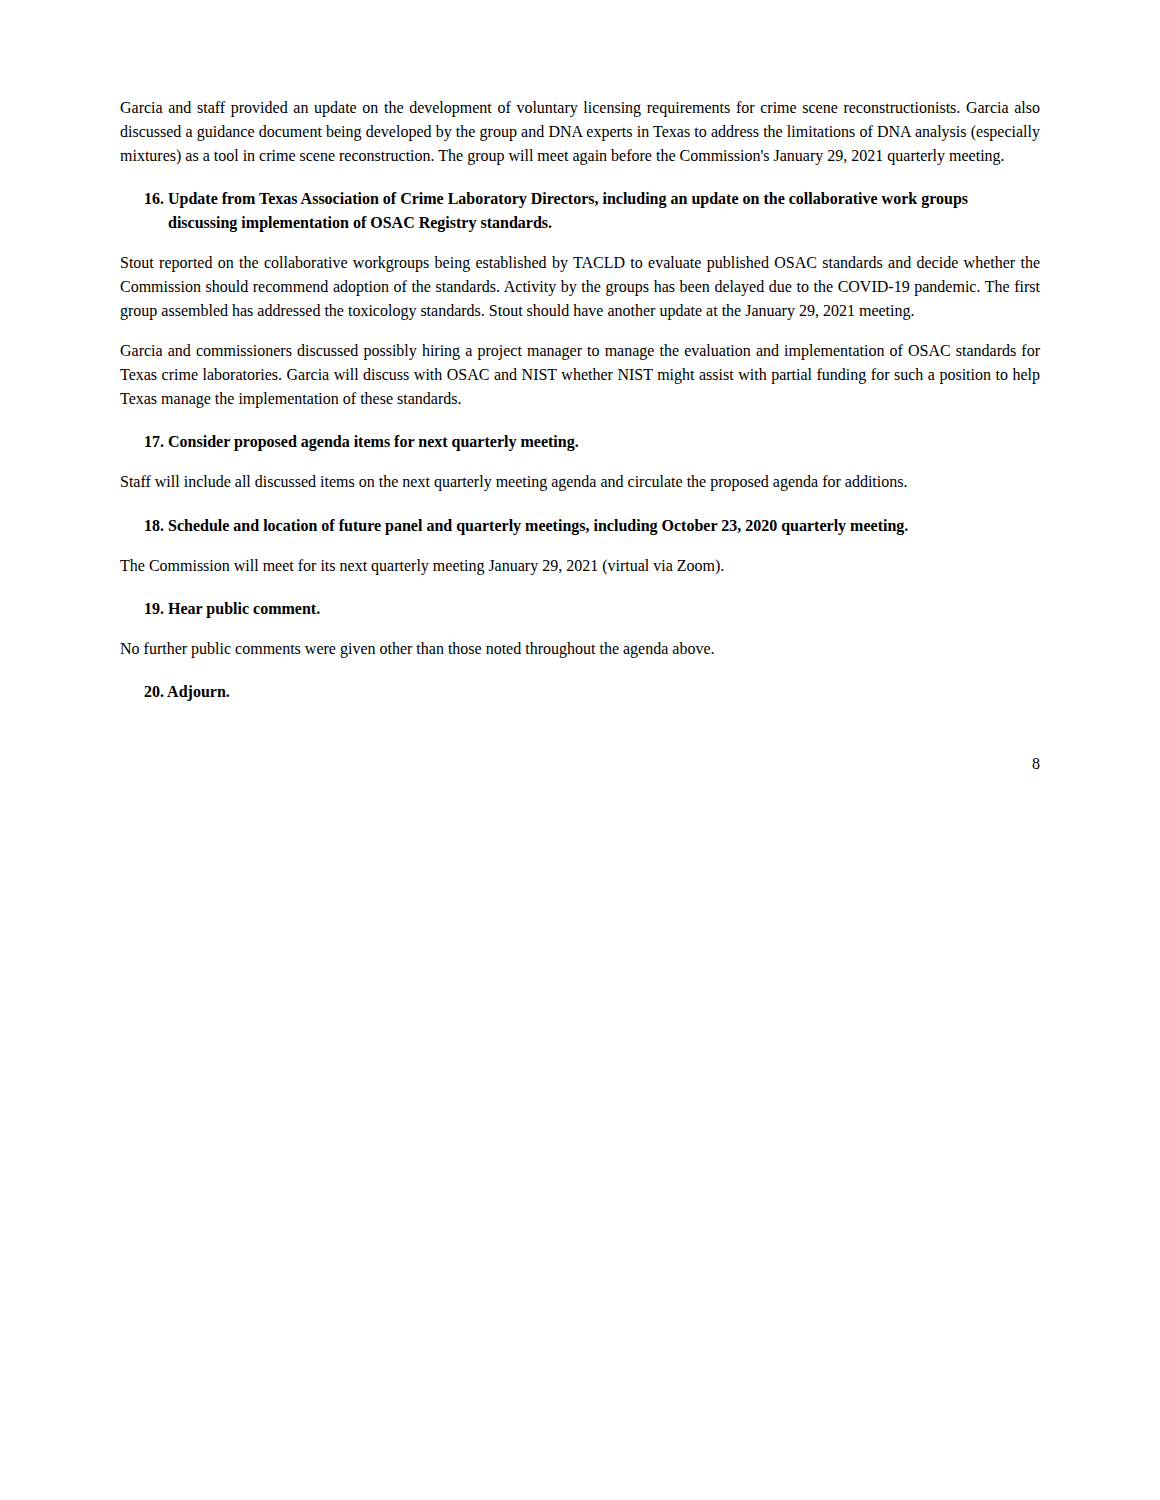Garcia and staff provided an update on the development of voluntary licensing requirements for crime scene reconstructionists. Garcia also discussed a guidance document being developed by the group and DNA experts in Texas to address the limitations of DNA analysis (especially mixtures) as a tool in crime scene reconstruction. The group will meet again before the Commission's January 29, 2021 quarterly meeting.
16. Update from Texas Association of Crime Laboratory Directors, including an update on the collaborative work groups discussing implementation of OSAC Registry standards.
Stout reported on the collaborative workgroups being established by TACLD to evaluate published OSAC standards and decide whether the Commission should recommend adoption of the standards. Activity by the groups has been delayed due to the COVID-19 pandemic. The first group assembled has addressed the toxicology standards. Stout should have another update at the January 29, 2021 meeting.
Garcia and commissioners discussed possibly hiring a project manager to manage the evaluation and implementation of OSAC standards for Texas crime laboratories. Garcia will discuss with OSAC and NIST whether NIST might assist with partial funding for such a position to help Texas manage the implementation of these standards.
17. Consider proposed agenda items for next quarterly meeting.
Staff will include all discussed items on the next quarterly meeting agenda and circulate the proposed agenda for additions.
18. Schedule and location of future panel and quarterly meetings, including October 23, 2020 quarterly meeting.
The Commission will meet for its next quarterly meeting January 29, 2021 (virtual via Zoom).
19. Hear public comment.
No further public comments were given other than those noted throughout the agenda above.
20. Adjourn.
8